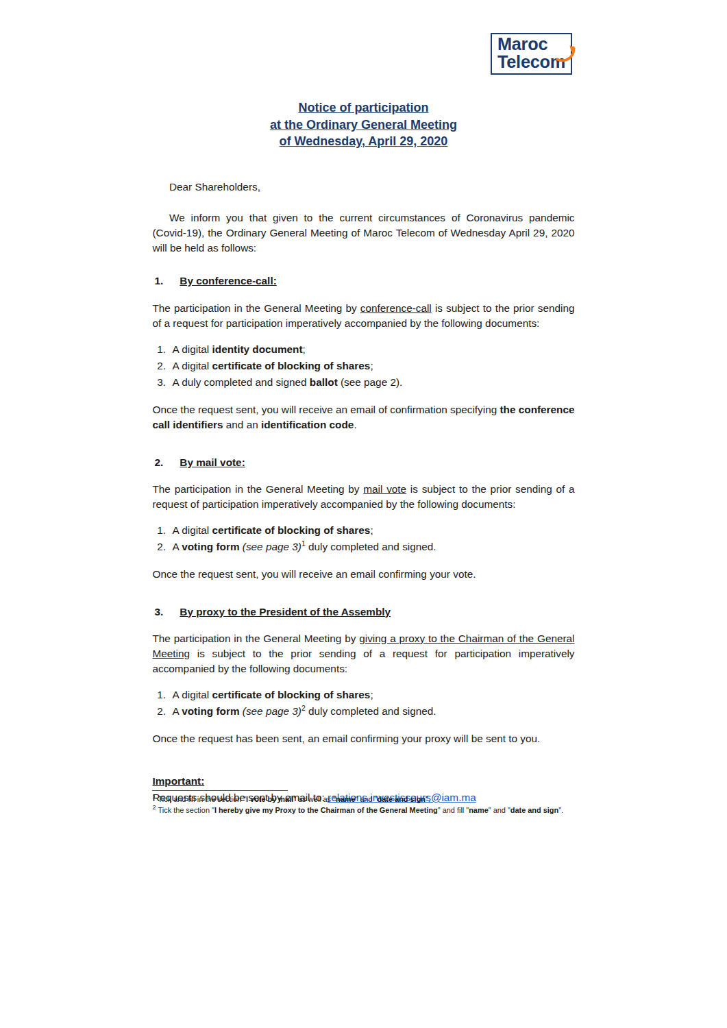Maroc Telecom
Notice of participation at the Ordinary General Meeting of Wednesday, April 29, 2020
Dear Shareholders,
We inform you that given to the current circumstances of Coronavirus pandemic (Covid-19), the Ordinary General Meeting of Maroc Telecom of Wednesday April 29, 2020 will be held as follows:
1. By conference-call:
The participation in the General Meeting by conference-call is subject to the prior sending of a request for participation imperatively accompanied by the following documents:
A digital identity document;
A digital certificate of blocking of shares;
A duly completed and signed ballot (see page 2).
Once the request sent, you will receive an email of confirmation specifying the conference call identifiers and an identification code.
2. By mail vote:
The participation in the General Meeting by mail vote is subject to the prior sending of a request of participation imperatively accompanied by the following documents:
A digital certificate of blocking of shares;
A voting form (see page 3)1 duly completed and signed.
Once the request sent, you will receive an email confirming your vote.
3. By proxy to the President of the Assembly
The participation in the General Meeting by giving a proxy to the Chairman of the General Meeting is subject to the prior sending of a request for participation imperatively accompanied by the following documents:
A digital certificate of blocking of shares;
A voting form (see page 3)2 duly completed and signed.
Once the request has been sent, an email confirming your proxy will be sent to you.
Important:
Requests should be sent by email to: relations.investisseurs@iam.ma
1 Tick and fill in the section "I vote by mail" as well as "name" and "date and sign".
2 Tick the section "I hereby give my Proxy to the Chairman of the General Meeting" and fill "name" and "date and sign".